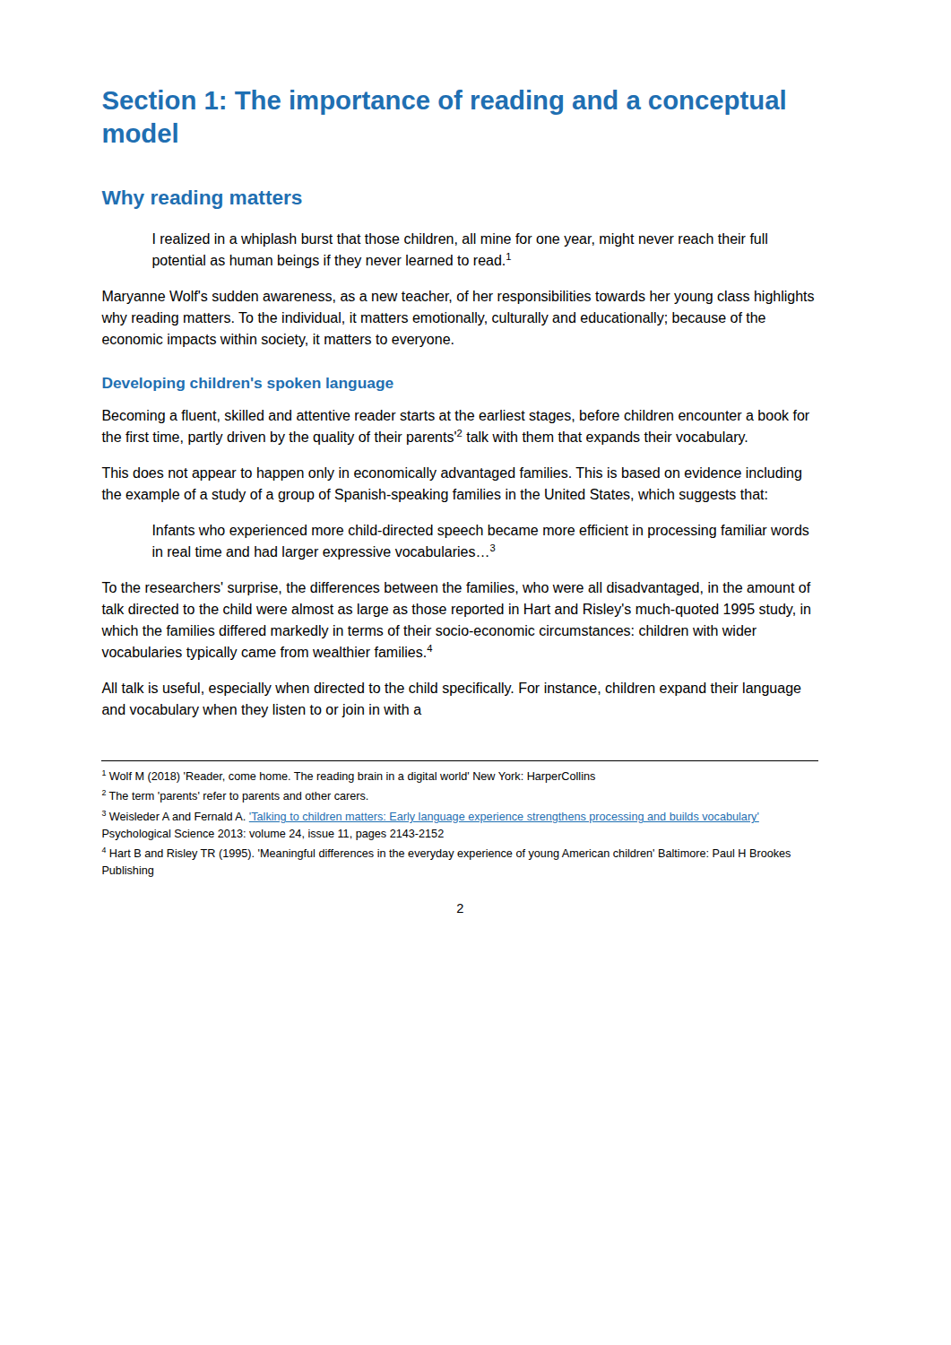Section 1: The importance of reading and a conceptual model
Why reading matters
I realized in a whiplash burst that those children, all mine for one year, might never reach their full potential as human beings if they never learned to read.1
Maryanne Wolf's sudden awareness, as a new teacher, of her responsibilities towards her young class highlights why reading matters. To the individual, it matters emotionally, culturally and educationally; because of the economic impacts within society, it matters to everyone.
Developing children's spoken language
Becoming a fluent, skilled and attentive reader starts at the earliest stages, before children encounter a book for the first time, partly driven by the quality of their parents'2 talk with them that expands their vocabulary.
This does not appear to happen only in economically advantaged families. This is based on evidence including the example of a study of a group of Spanish-speaking families in the United States, which suggests that:
Infants who experienced more child-directed speech became more efficient in processing familiar words in real time and had larger expressive vocabularies…3
To the researchers' surprise, the differences between the families, who were all disadvantaged, in the amount of talk directed to the child were almost as large as those reported in Hart and Risley's much-quoted 1995 study, in which the families differed markedly in terms of their socio-economic circumstances: children with wider vocabularies typically came from wealthier families.4
All talk is useful, especially when directed to the child specifically. For instance, children expand their language and vocabulary when they listen to or join in with a
1 Wolf M (2018) 'Reader, come home. The reading brain in a digital world' New York: HarperCollins
2 The term 'parents' refer to parents and other carers.
3 Weisleder A and Fernald A. 'Talking to children matters: Early language experience strengthens processing and builds vocabulary' Psychological Science 2013: volume 24, issue 11, pages 2143-2152
4 Hart B and Risley TR (1995). 'Meaningful differences in the everyday experience of young American children' Baltimore: Paul H Brookes Publishing
2